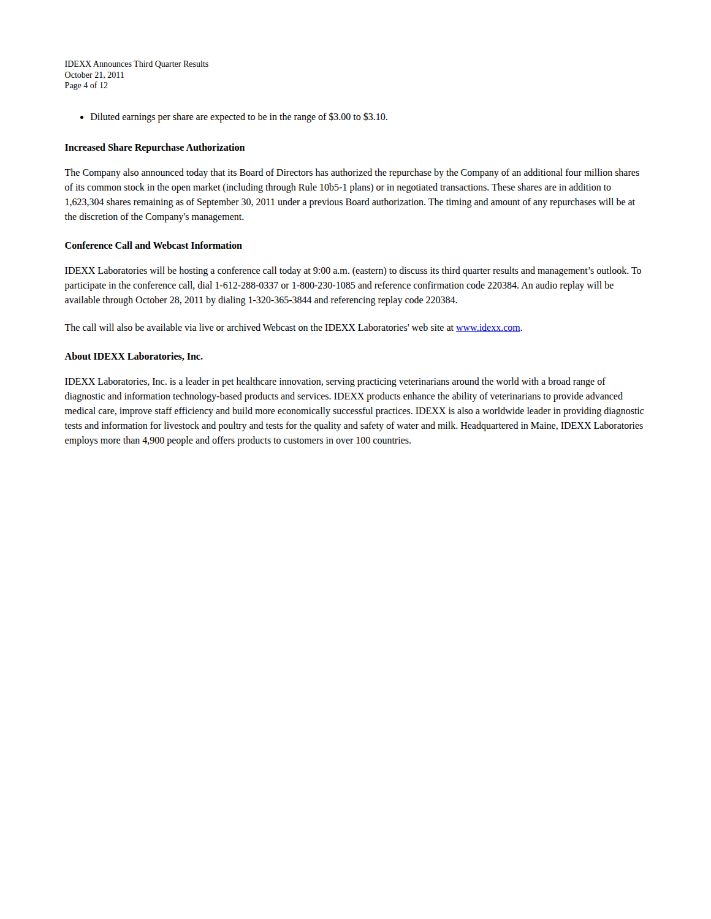IDEXX Announces Third Quarter Results
October 21, 2011
Page 4 of 12
Diluted earnings per share are expected to be in the range of $3.00 to $3.10.
Increased Share Repurchase Authorization
The Company also announced today that its Board of Directors has authorized the repurchase by the Company of an additional four million shares of its common stock in the open market (including through Rule 10b5-1 plans) or in negotiated transactions. These shares are in addition to 1,623,304 shares remaining as of September 30, 2011 under a previous Board authorization. The timing and amount of any repurchases will be at the discretion of the Company's management.
Conference Call and Webcast Information
IDEXX Laboratories will be hosting a conference call today at 9:00 a.m. (eastern) to discuss its third quarter results and management’s outlook. To participate in the conference call, dial 1-612-288-0337 or 1-800-230-1085 and reference confirmation code 220384. An audio replay will be available through October 28, 2011 by dialing 1-320-365-3844 and referencing replay code 220384.
The call will also be available via live or archived Webcast on the IDEXX Laboratories' web site at www.idexx.com.
About IDEXX Laboratories, Inc.
IDEXX Laboratories, Inc. is a leader in pet healthcare innovation, serving practicing veterinarians around the world with a broad range of diagnostic and information technology-based products and services. IDEXX products enhance the ability of veterinarians to provide advanced medical care, improve staff efficiency and build more economically successful practices. IDEXX is also a worldwide leader in providing diagnostic tests and information for livestock and poultry and tests for the quality and safety of water and milk. Headquartered in Maine, IDEXX Laboratories employs more than 4,900 people and offers products to customers in over 100 countries.